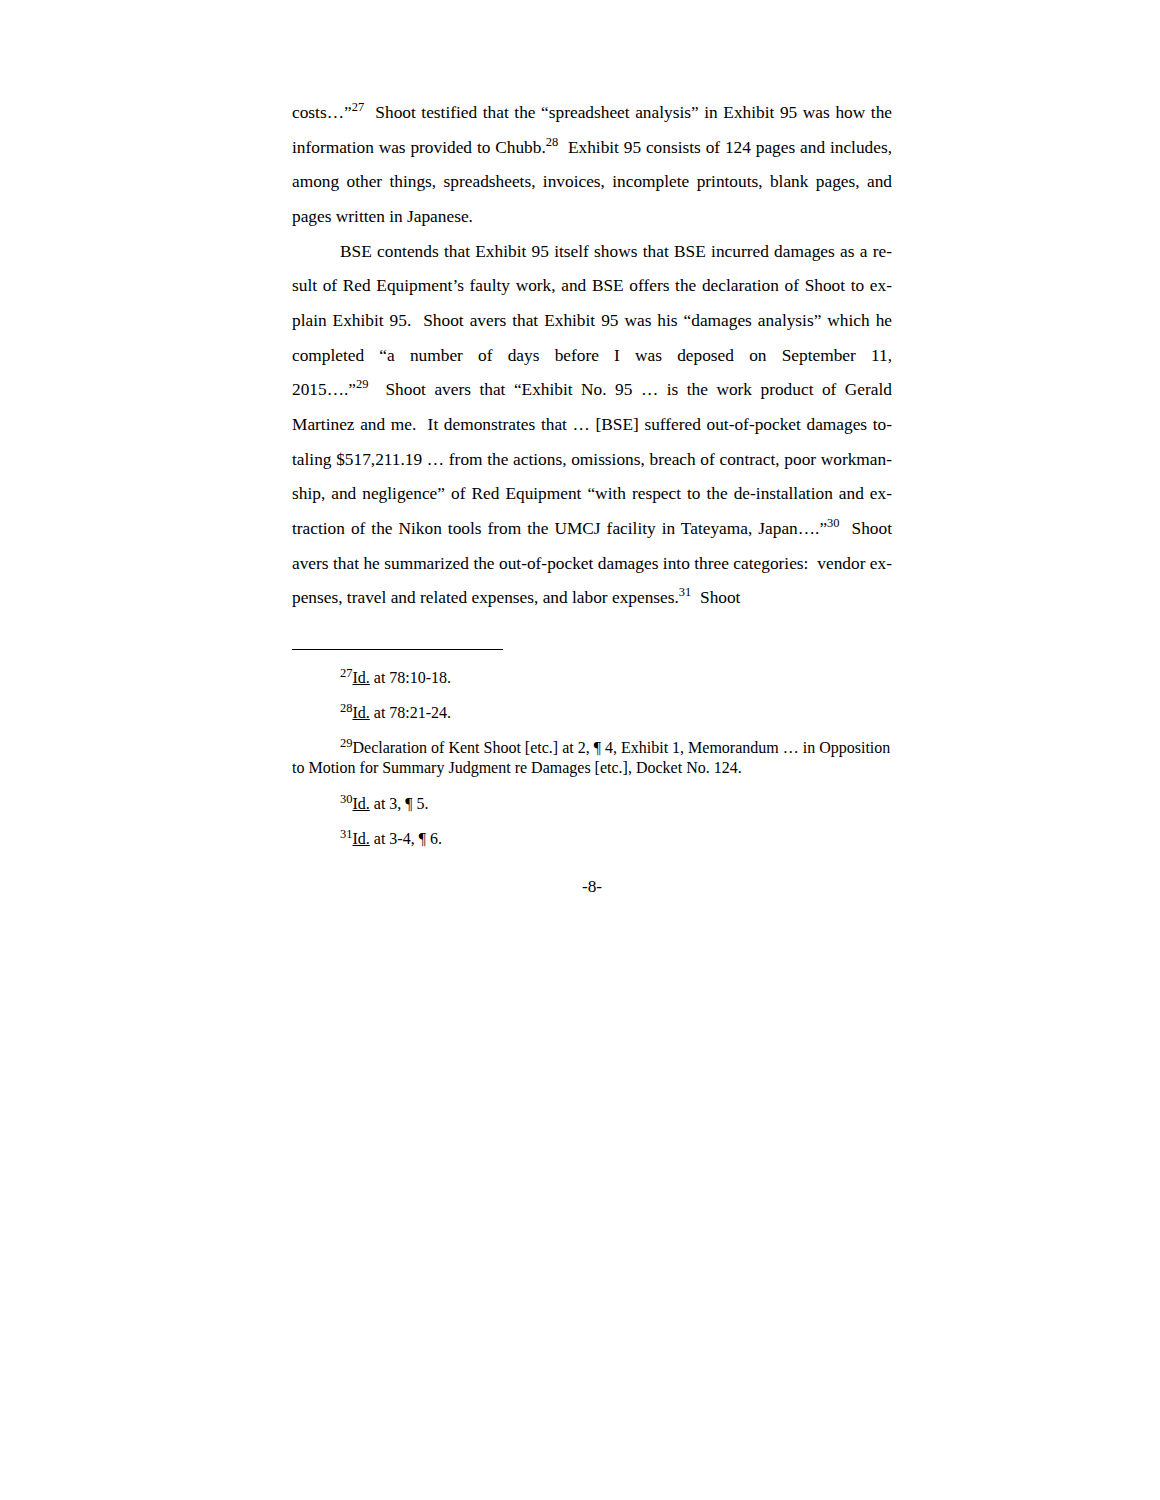costs…”27 Shoot testified that the “spreadsheet analysis” in Exhibit 95 was how the information was provided to Chubb.28 Exhibit 95 consists of 124 pages and includes, among other things, spreadsheets, invoices, incomplete printouts, blank pages, and pages written in Japanese.
BSE contends that Exhibit 95 itself shows that BSE incurred damages as a result of Red Equipment’s faulty work, and BSE offers the declaration of Shoot to explain Exhibit 95. Shoot avers that Exhibit 95 was his “damages analysis” which he completed “a number of days before I was deposed on September 11, 2015….”29 Shoot avers that “Exhibit No. 95 … is the work product of Gerald Martinez and me. It demonstrates that … [BSE] suffered out-of-pocket damages totaling $517,211.19 … from the actions, omissions, breach of contract, poor workmanship, and negligence” of Red Equipment “with respect to the de-installation and extraction of the Nikon tools from the UMCJ facility in Tateyama, Japan….”30 Shoot avers that he summarized the out-of-pocket damages into three categories: vendor expenses, travel and related expenses, and labor expenses.31 Shoot
27 Id. at 78:10-18.
28 Id. at 78:21-24.
29 Declaration of Kent Shoot [etc.] at 2, ¶ 4, Exhibit 1, Memorandum … in Opposition to Motion for Summary Judgment re Damages [etc.], Docket No. 124.
30 Id. at 3, ¶ 5.
31 Id. at 3-4, ¶ 6.
-8-